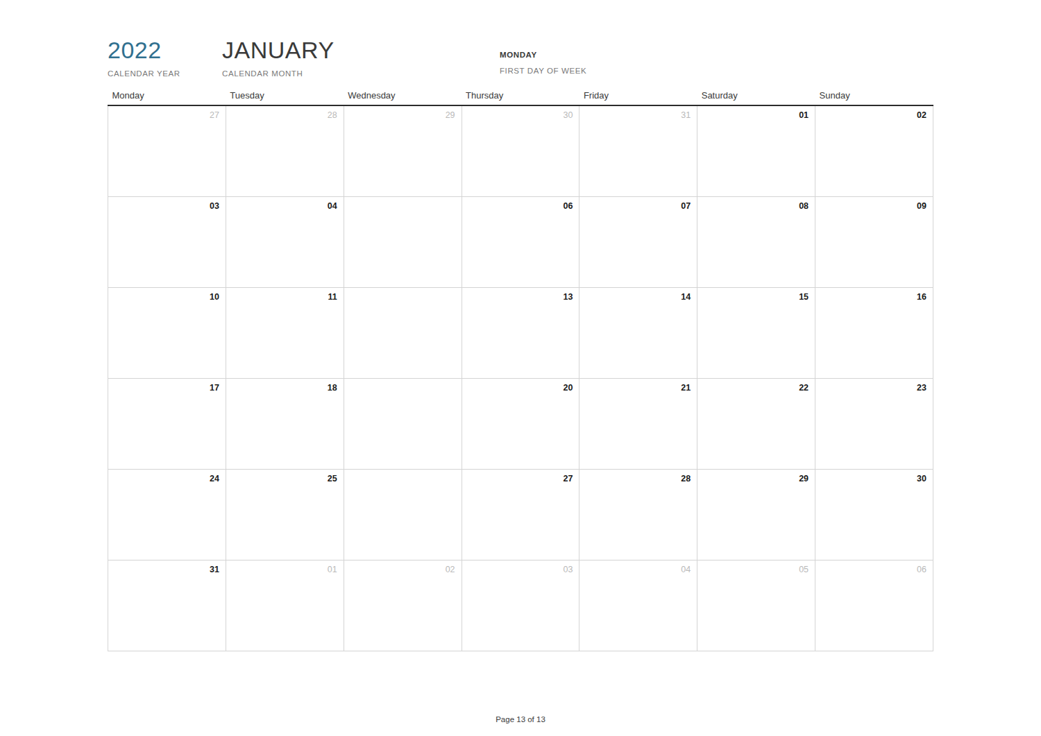2022
CALENDAR YEAR
JANUARY
CALENDAR MONTH
MONDAY
FIRST DAY OF WEEK
| Monday | Tuesday | Wednesday | Thursday | Friday | Saturday | Sunday |
| --- | --- | --- | --- | --- | --- | --- |
| 27 | 28 | 29 | 30 | 31 | 01 | 02 |
| 03 | 04 | | 06 | 07 | 08 | 09 |
| 10 | 11 | | 13 | 14 | 15 | 16 |
| 17 | 18 | | 20 | 21 | 22 | 23 |
| 24 | 25 | | 27 | 28 | 29 | 30 |
| 31 | 01 | 02 | 03 | 04 | 05 | 06 |
Page 13 of 13